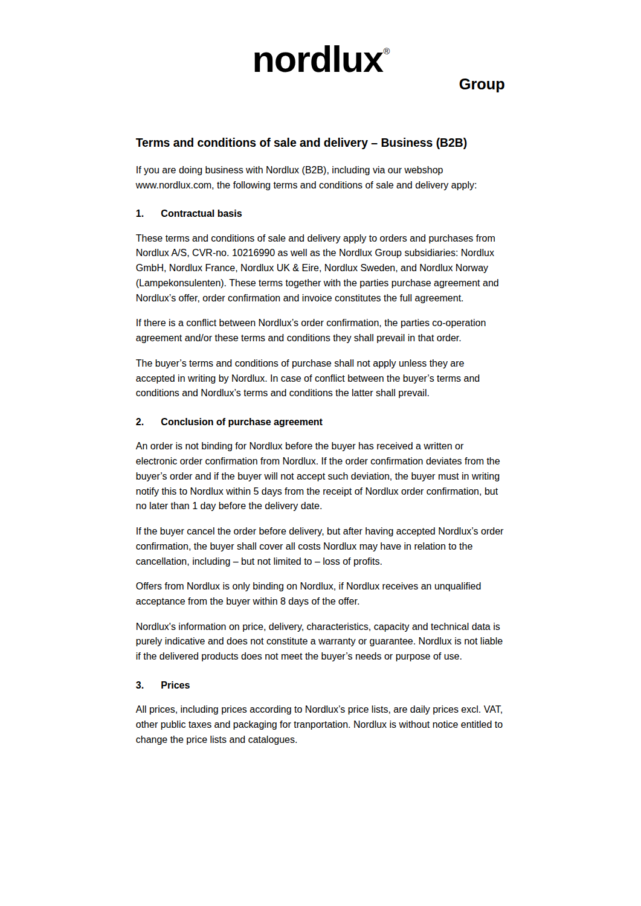nordlux®
Group
Terms and conditions of sale and delivery – Business (B2B)
If you are doing business with Nordlux (B2B), including via our webshop www.nordlux.com, the following terms and conditions of sale and delivery apply:
1. Contractual basis
These terms and conditions of sale and delivery apply to orders and purchases from Nordlux A/S, CVR-no. 10216990 as well as the Nordlux Group subsidiaries: Nordlux GmbH, Nordlux France, Nordlux UK & Eire, Nordlux Sweden, and Nordlux Norway (Lampekonsulenten). These terms together with the parties purchase agreement and Nordlux’s offer, order confirmation and invoice constitutes the full agreement.
If there is a conflict between Nordlux’s order confirmation, the parties co-operation agreement and/or these terms and conditions they shall prevail in that order.
The buyer’s terms and conditions of purchase shall not apply unless they are accepted in writing by Nordlux. In case of conflict between the buyer’s terms and conditions and Nordlux’s terms and conditions the latter shall prevail.
2. Conclusion of purchase agreement
An order is not binding for Nordlux before the buyer has received a written or electronic order confirmation from Nordlux. If the order confirmation deviates from the buyer’s order and if the buyer will not accept such deviation, the buyer must in writing notify this to Nordlux within 5 days from the receipt of Nordlux order confirmation, but no later than 1 day before the delivery date.
If the buyer cancel the order before delivery, but after having accepted Nordlux’s order confirmation, the buyer shall cover all costs Nordlux may have in relation to the cancellation, including – but not limited to – loss of profits.
Offers from Nordlux is only binding on Nordlux, if Nordlux receives an unqualified acceptance from the buyer within 8 days of the offer.
Nordlux's information on price, delivery, characteristics, capacity and technical data is purely indicative and does not constitute a warranty or guarantee. Nordlux is not liable if the delivered products does not meet the buyer’s needs or purpose of use.
3. Prices
All prices, including prices according to Nordlux’s price lists, are daily prices excl. VAT, other public taxes and packaging for tranportation. Nordlux is without notice entitled to change the price lists and catalogues.